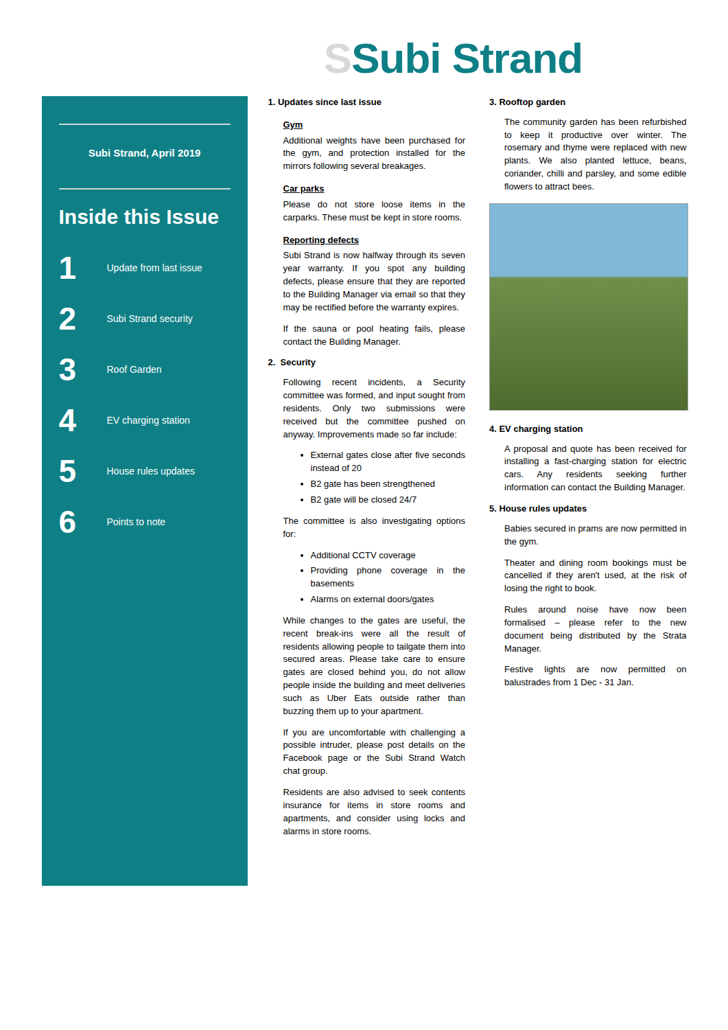SSubi Strand
Subi Strand, April 2019
Inside this Issue
1 Update from last issue
2 Subi Strand security
3 Roof Garden
4 EV charging station
5 House rules updates
6 Points to note
1. Updates since last issue
Gym
Additional weights have been purchased for the gym, and protection installed for the mirrors following several breakages.
Car parks
Please do not store loose items in the carparks. These must be kept in store rooms.
Reporting defects
Subi Strand is now halfway through its seven year warranty. If you spot any building defects, please ensure that they are reported to the Building Manager via email so that they may be rectified before the warranty expires.
If the sauna or pool heating fails, please contact the Building Manager.
2. Security
Following recent incidents, a Security committee was formed, and input sought from residents. Only two submissions were received but the committee pushed on anyway. Improvements made so far include:
External gates close after five seconds instead of 20
B2 gate has been strengthened
B2 gate will be closed 24/7
The committee is also investigating options for:
Additional CCTV coverage
Providing phone coverage in the basements
Alarms on external doors/gates
While changes to the gates are useful, the recent break-ins were all the result of residents allowing people to tailgate them into secured areas. Please take care to ensure gates are closed behind you, do not allow people inside the building and meet deliveries such as Uber Eats outside rather than buzzing them up to your apartment.
If you are uncomfortable with challenging a possible intruder, please post details on the Facebook page or the Subi Strand Watch chat group.
Residents are also advised to seek contents insurance for items in store rooms and apartments, and consider using locks and alarms in store rooms.
3. Rooftop garden
The community garden has been refurbished to keep it productive over winter. The rosemary and thyme were replaced with new plants. We also planted lettuce, beans, coriander, chilli and parsley, and some edible flowers to attract bees.
4. EV charging station
A proposal and quote has been received for installing a fast-charging station for electric cars. Any residents seeking further information can contact the Building Manager.
5. House rules updates
Babies secured in prams are now permitted in the gym.
Theater and dining room bookings must be cancelled if they aren't used, at the risk of losing the right to book.
Rules around noise have now been formalised – please refer to the new document being distributed by the Strata Manager.
Festive lights are now permitted on balustrades from 1 Dec - 31 Jan.